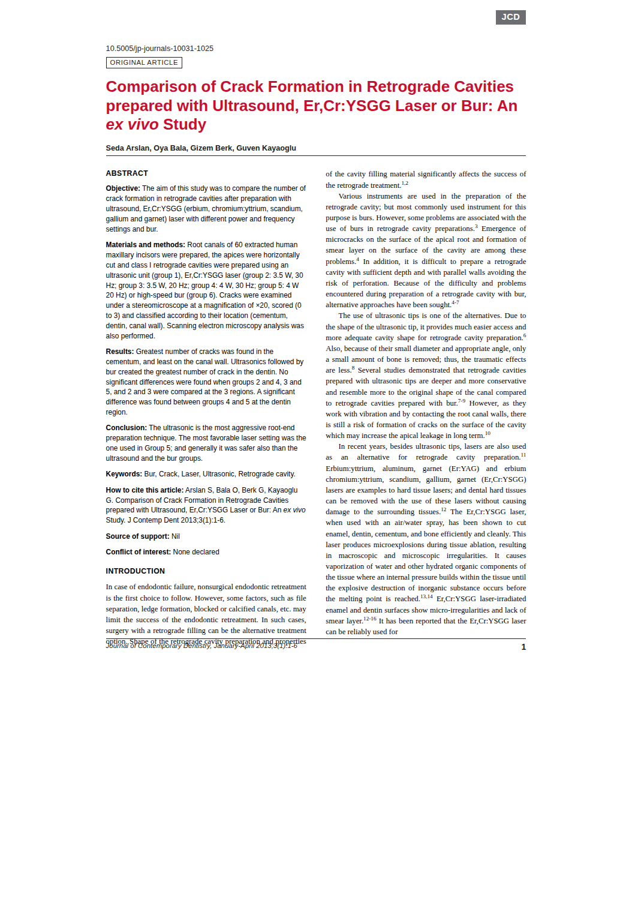JCD
10.5005/jp-journals-10031-1025
ORIGINAL ARTICLE
Comparison of Crack Formation in Retrograde Cavities prepared with Ultrasound, Er,Cr:YSGG Laser or Bur: An ex vivo Study
Seda Arslan, Oya Bala, Gizem Berk, Guven Kayaoglu
ABSTRACT
Objective: The aim of this study was to compare the number of crack formation in retrograde cavities after preparation with ultrasound, Er,Cr:YSGG (erbium, chromium:yttrium, scandium, gallium and garnet) laser with different power and frequency settings and bur.
Materials and methods: Root canals of 60 extracted human maxillary incisors were prepared, the apices were horizontally cut and class I retrograde cavities were prepared using an ultrasonic unit (group 1), Er,Cr:YSGG laser (group 2: 3.5 W, 30 Hz; group 3: 3.5 W, 20 Hz; group 4: 4 W, 30 Hz; group 5: 4 W 20 Hz) or high-speed bur (group 6). Cracks were examined under a stereomicroscope at a magnification of ×20, scored (0 to 3) and classified according to their location (cementum, dentin, canal wall). Scanning electron microscopy analysis was also performed.
Results: Greatest number of cracks was found in the cementum, and least on the canal wall. Ultrasonics followed by bur created the greatest number of crack in the dentin. No significant differences were found when groups 2 and 4, 3 and 5, and 2 and 3 were compared at the 3 regions. A significant difference was found between groups 4 and 5 at the dentin region.
Conclusion: The ultrasonic is the most aggressive root-end preparation technique. The most favorable laser setting was the one used in Group 5; and generally it was safer also than the ultrasound and the bur groups.
Keywords: Bur, Crack, Laser, Ultrasonic, Retrograde cavity.
How to cite this article: Arslan S, Bala O, Berk G, Kayaoglu G. Comparison of Crack Formation in Retrograde Cavities prepared with Ultrasound, Er,Cr:YSGG Laser or Bur: An ex vivo Study. J Contemp Dent 2013;3(1):1-6.
Source of support: Nil
Conflict of interest: None declared
INTRODUCTION
In case of endodontic failure, nonsurgical endodontic retreatment is the first choice to follow. However, some factors, such as file separation, ledge formation, blocked or calcified canals, etc. may limit the success of the endodontic retreatment. In such cases, surgery with a retrograde filling can be the alternative treatment option. Shape of the retrograde cavity preparation and properties of the cavity filling material significantly affects the success of the retrograde treatment.1,2
Various instruments are used in the preparation of the retrograde cavity; but most commonly used instrument for this purpose is burs. However, some problems are associated with the use of burs in retrograde cavity preparations.3 Emergence of microcracks on the surface of the apical root and formation of smear layer on the surface of the cavity are among these problems.4 In addition, it is difficult to prepare a retrograde cavity with sufficient depth and with parallel walls avoiding the risk of perforation. Because of the difficulty and problems encountered during preparation of a retrograde cavity with bur, alternative approaches have been sought.4-7
The use of ultrasonic tips is one of the alternatives. Due to the shape of the ultrasonic tip, it provides much easier access and more adequate cavity shape for retrograde cavity preparation.6 Also, because of their small diameter and appropriate angle, only a small amount of bone is removed; thus, the traumatic effects are less.8 Several studies demonstrated that retrograde cavities prepared with ultrasonic tips are deeper and more conservative and resemble more to the original shape of the canal compared to retrograde cavities prepared with bur.7-9 However, as they work with vibration and by contacting the root canal walls, there is still a risk of formation of cracks on the surface of the cavity which may increase the apical leakage in long term.10
In recent years, besides ultrasonic tips, lasers are also used as an alternative for retrograde cavity preparation.11 Erbium:yttrium, aluminum, garnet (Er:YAG) and erbium chromium:yttrium, scandium, gallium, garnet (Er,Cr:YSGG) lasers are examples to hard tissue lasers; and dental hard tissues can be removed with the use of these lasers without causing damage to the surrounding tissues.12 The Er,Cr:YSGG laser, when used with an air/water spray, has been shown to cut enamel, dentin, cementum, and bone efficiently and cleanly. This laser produces microexplosions during tissue ablation, resulting in macroscopic and microscopic irregularities. It causes vaporization of water and other hydrated organic components of the tissue where an internal pressure builds within the tissue until the explosive destruction of inorganic substance occurs before the melting point is reached.13,14 Er,Cr:YSGG laser-irradiated enamel and dentin surfaces show micro-irregularities and lack of smear layer.12-16 It has been reported that the Er,Cr:YSGG laser can be reliably used for
1 Journal of Contemporary Dentistry, January-April 2013;3(1):1-6